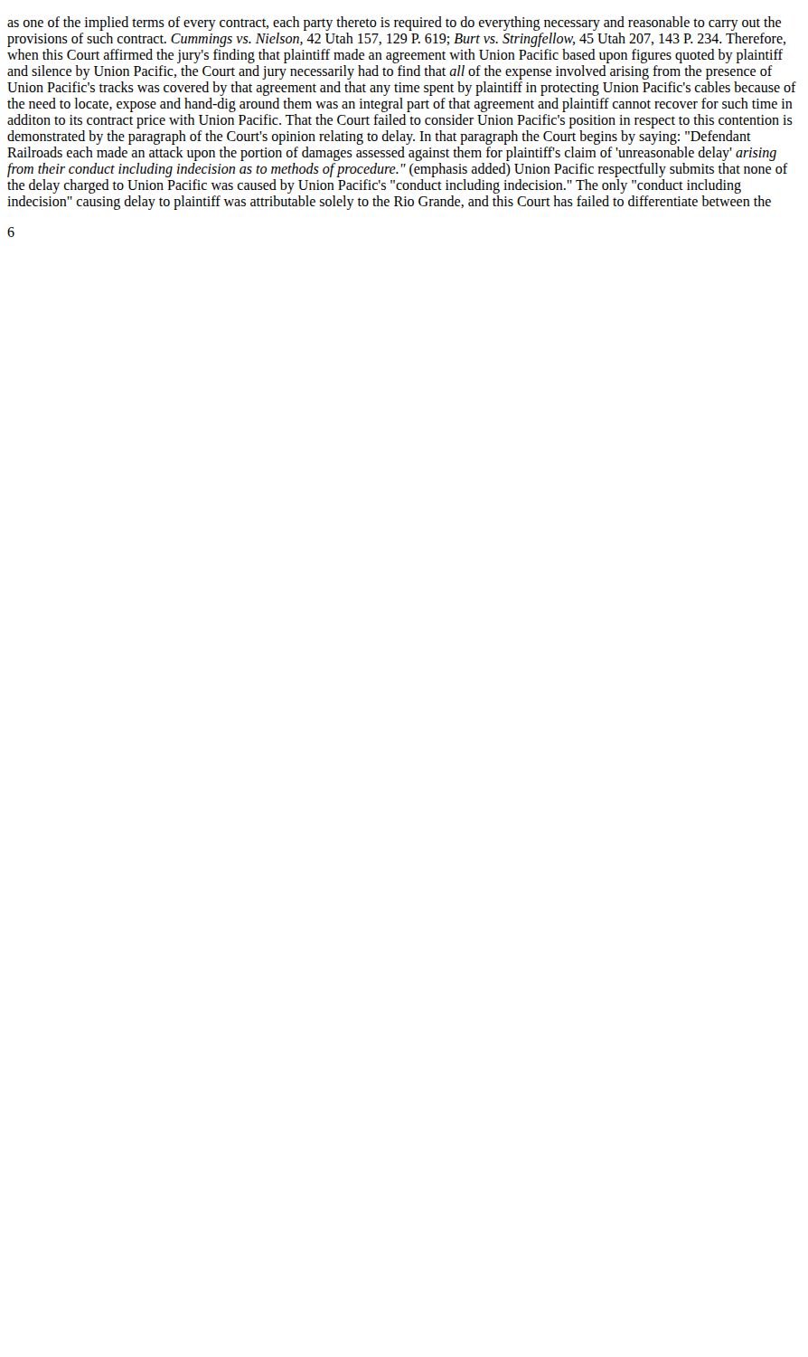as one of the implied terms of every contract, each party thereto is required to do everything necessary and reasonable to carry out the provisions of such contract. Cummings vs. Nielson, 42 Utah 157, 129 P. 619; Burt vs. Stringfellow, 45 Utah 207, 143 P. 234. Therefore, when this Court affirmed the jury's finding that plaintiff made an agreement with Union Pacific based upon figures quoted by plaintiff and silence by Union Pacific, the Court and jury necessarily had to find that all of the expense involved arising from the presence of Union Pacific's tracks was covered by that agreement and that any time spent by plaintiff in protecting Union Pacific's cables because of the need to locate, expose and hand-dig around them was an integral part of that agreement and plaintiff cannot recover for such time in additon to its contract price with Union Pacific. That the Court failed to consider Union Pacific's position in respect to this contention is demonstrated by the paragraph of the Court's opinion relating to delay. In that paragraph the Court begins by saying: "Defendant Railroads each made an attack upon the portion of damages assessed against them for plaintiff's claim of 'unreasonable delay' arising from their conduct including indecision as to methods of procedure." (emphasis added) Union Pacific respectfully submits that none of the delay charged to Union Pacific was caused by Union Pacific's "conduct including indecision." The only "conduct including indecision" causing delay to plaintiff was attributable solely to the Rio Grande, and this Court has failed to differentiate between the
6